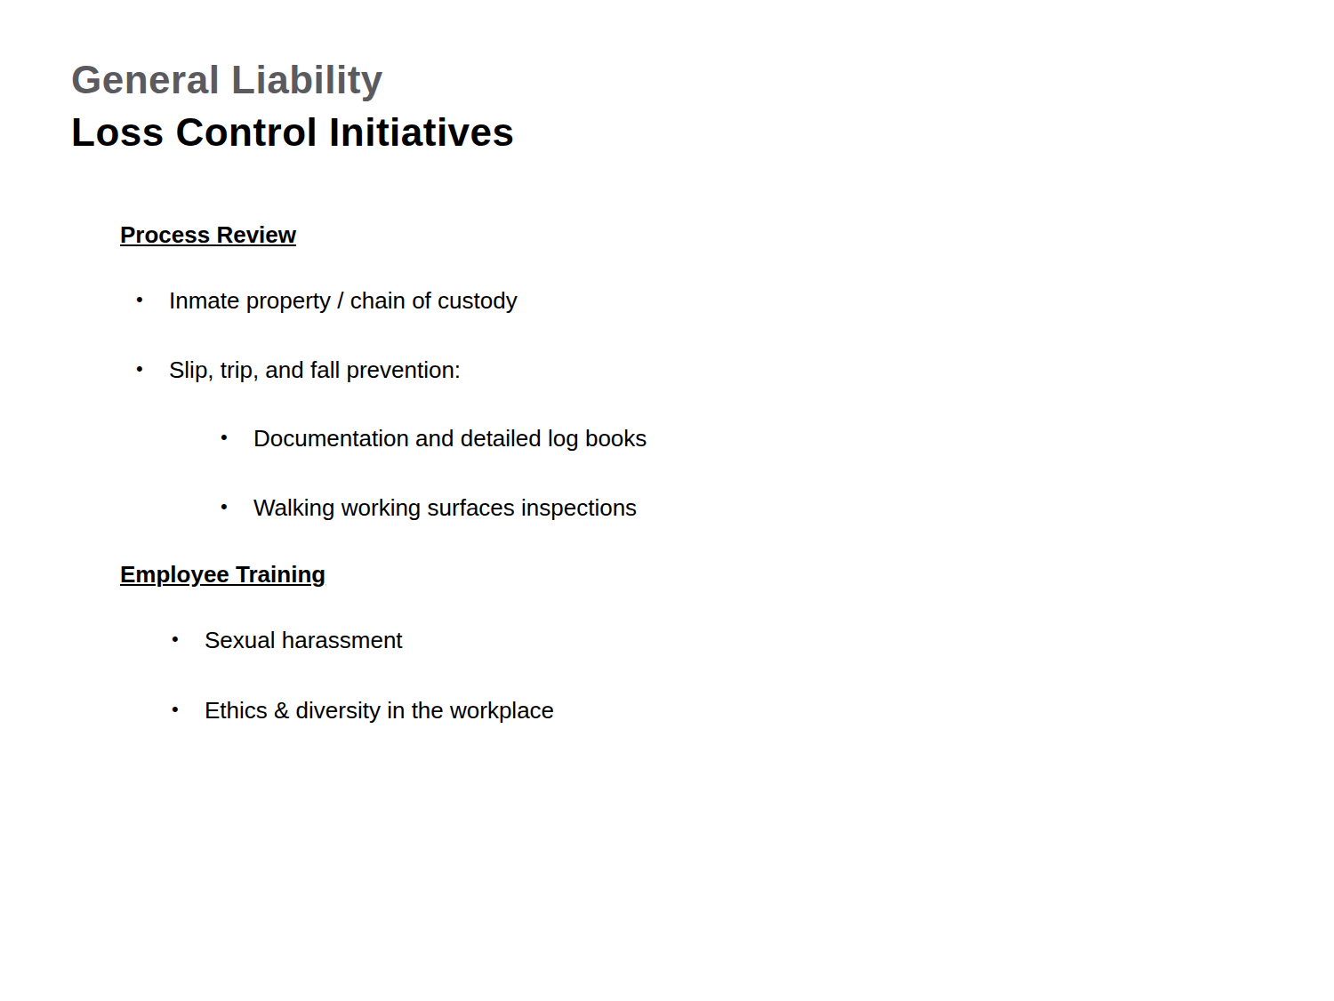General Liability Loss Control Initiatives
Process Review
Inmate property / chain of custody
Slip, trip, and fall prevention:
Documentation and detailed log books
Walking working surfaces inspections
Employee Training
Sexual harassment
Ethics & diversity in the workplace